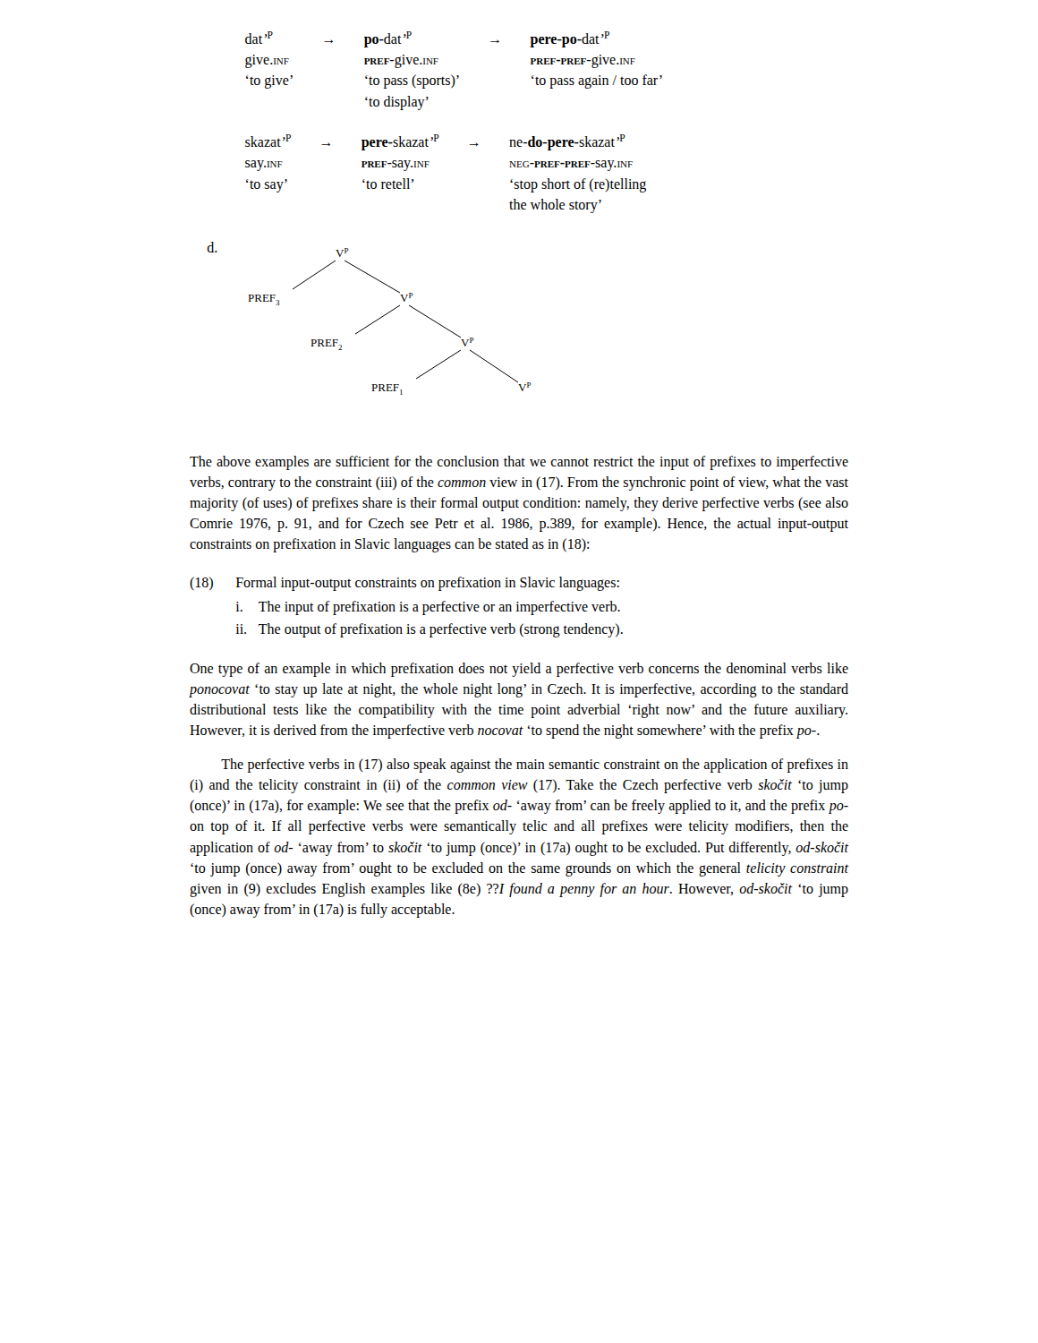| dat ’ P | → | po- dat ’ P | → | pere-po- dat ’ P |
| give. inf | | pref -give. inf | | pref-pref -give. inf |
| ‘to give’ | | ‘to pass (sports)’ | | ‘to pass again / too far’ |
| | | ‘to display’ | | |
| skazat ’ P | → | pere- skazat ’ P | → | ne- do-pere- skazat ’ P |
| say. inf | | pref -say. inf | | neg - pref-pref -say. inf |
| ‘to say’ | | ‘to retell’ | | ‘stop short of (re)telling |
| | | | | the whole story’ |
d. VP PREF3 VP PREF2 VP PREF1 VP
The above examples are sufficient for the conclusion that we cannot restrict the input of prefixes to imperfective verbs, contrary to the constraint (iii) of the common view in (17). From the synchronic point of view, what the vast majority (of uses) of prefixes share is their formal output condition: namely, they derive perfective verbs (see also Comrie 1976, p. 91, and for Czech see Petr et al. 1986, p.389, for example). Hence, the actual input-output constraints on prefixation in Slavic languages can be stated as in (18):
(18)
Formal input-output constraints on prefixation in Slavic languages:
The input of prefixation is a perfective or an imperfective verb.
The output of prefixation is a perfective verb (strong tendency).
One type of an example in which prefixation does not yield a perfective verb concerns the denominal verbs like ponocovat ‘to stay up late at night, the whole night long’ in Czech. It is imperfective, according to the standard distributional tests like the compatibility with the time point adverbial ‘right now’ and the future auxiliary. However, it is derived from the imperfective verb nocovat ‘to spend the night somewhere’ with the prefix po-.
The perfective verbs in (17) also speak against the main semantic constraint on the application of prefixes in (i) and the telicity constraint in (ii) of the common view (17). Take the Czech perfective verb skočit ‘to jump (once)’ in (17a), for example: We see that the prefix od- ‘away from’ can be freely applied to it, and the prefix po- on top of it. If all perfective verbs were semantically telic and all prefixes were telicity modifiers, then the application of od- ‘away from’ to skočit ‘to jump (once)’ in (17a) ought to be excluded. Put differently, od-skočit ‘to jump (once) away from’ ought to be excluded on the same grounds on which the general telicity constraint given in (9) excludes English examples like (8e) ??I found a penny for an hour. However, od-skočit ‘to jump (once) away from’ in (17a) is fully acceptable.